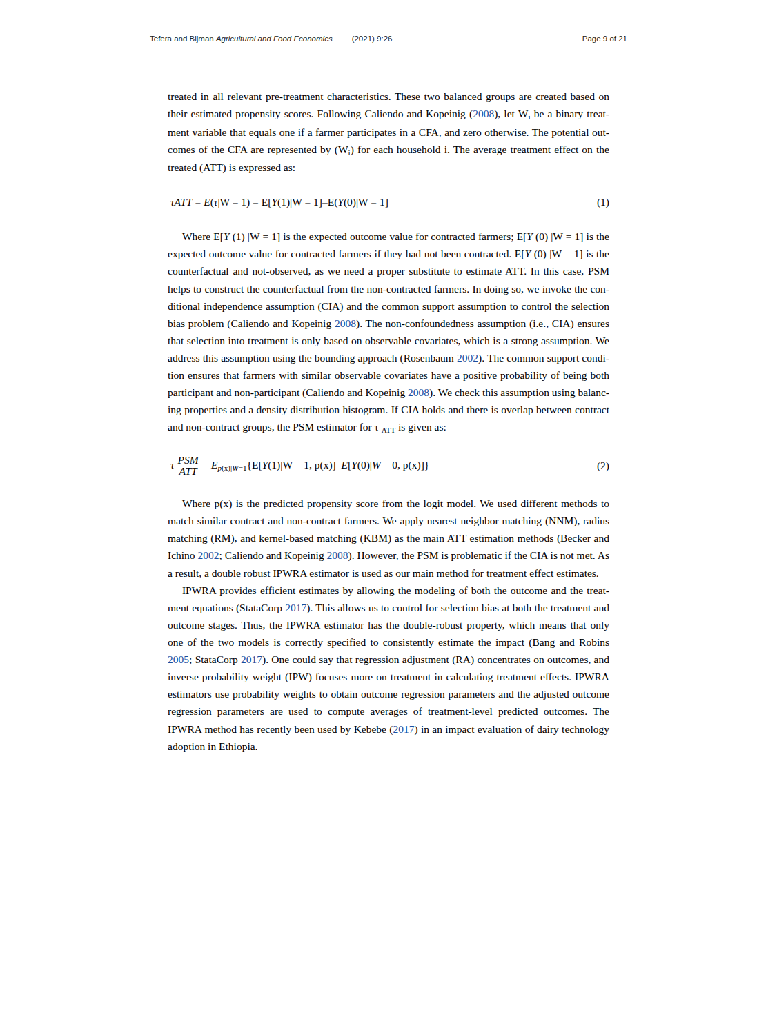Tefera and Bijman Agricultural and Food Economics
(2021) 9:26
Page 9 of 21
treated in all relevant pre-treatment characteristics. These two balanced groups are created based on their estimated propensity scores. Following Caliendo and Kopeinig (2008), let Wi be a binary treatment variable that equals one if a farmer participates in a CFA, and zero otherwise. The potential outcomes of the CFA are represented by (Wi) for each household i. The average treatment effect on the treated (ATT) is expressed as:
τATT = E(τ|W = 1) = E[Y(1)|W = 1]–E(Y(0)|W = 1]
(1)
Where E[Y (1) |W = 1] is the expected outcome value for contracted farmers; E[Y (0) |W = 1] is the expected outcome value for contracted farmers if they had not been contracted. E[Y (0) |W = 1] is the counterfactual and not-observed, as we need a proper substitute to estimate ATT. In this case, PSM helps to construct the counterfactual from the non-contracted farmers. In doing so, we invoke the conditional independence assumption (CIA) and the common support assumption to control the selection bias problem (Caliendo and Kopeinig 2008). The non-confoundedness assumption (i.e., CIA) ensures that selection into treatment is only based on observable covariates, which is a strong assumption. We address this assumption using the bounding approach (Rosenbaum 2002). The common support condition ensures that farmers with similar observable covariates have a positive probability of being both participant and non-participant (Caliendo and Kopeinig 2008). We check this assumption using balancing properties and a density distribution histogram. If CIA holds and there is overlap between contract and non-contract groups, the PSM estimator for τ ATT is given as:
τ PSM ATT = Ep(x)|W=1{E[Y(1)|W = 1, p(x)]–E[Y(0)|W = 0, p(x)]}
(2)
Where p(x) is the predicted propensity score from the logit model. We used different methods to match similar contract and non-contract farmers. We apply nearest neighbor matching (NNM), radius matching (RM), and kernel-based matching (KBM) as the main ATT estimation methods (Becker and Ichino 2002; Caliendo and Kopeinig 2008). However, the PSM is problematic if the CIA is not met. As a result, a double robust IPWRA estimator is used as our main method for treatment effect estimates.
IPWRA provides efficient estimates by allowing the modeling of both the outcome and the treatment equations (StataCorp 2017). This allows us to control for selection bias at both the treatment and outcome stages. Thus, the IPWRA estimator has the double-robust property, which means that only one of the two models is correctly specified to consistently estimate the impact (Bang and Robins 2005; StataCorp 2017). One could say that regression adjustment (RA) concentrates on outcomes, and inverse probability weight (IPW) focuses more on treatment in calculating treatment effects. IPWRA estimators use probability weights to obtain outcome regression parameters and the adjusted outcome regression parameters are used to compute averages of treatment-level predicted outcomes. The IPWRA method has recently been used by Kebebe (2017) in an impact evaluation of dairy technology adoption in Ethiopia.